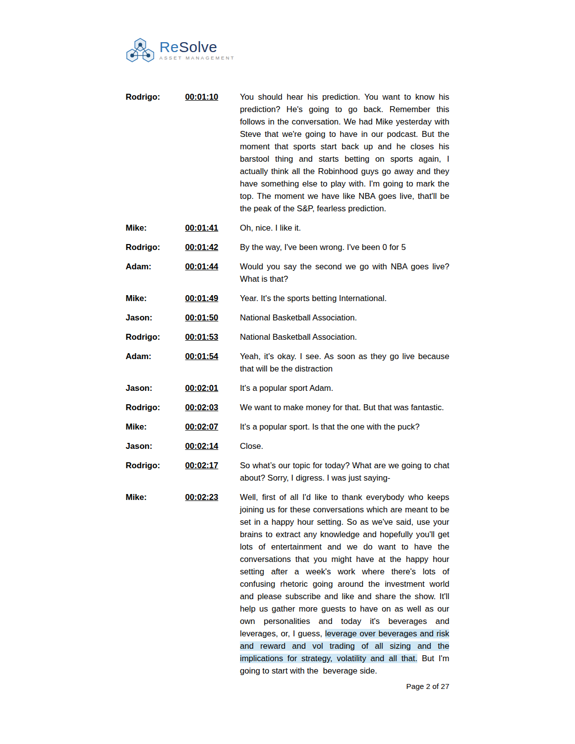Re Solve
ASSET MANAGEMENT
| Rodrigo: | 00:01:10 | You should hear his prediction. You want to know his prediction? He's going to go back. Remember this follows in the conversation. We had Mike yesterday with Steve that we're going to have in our podcast. But the moment that sports start back up and he closes his barstool thing and starts betting on sports again, I actually think all the Robinhood guys go away and they have something else to play with. I'm going to mark the top. The moment we have like NBA goes live, that'll be the peak of the S&P, fearless prediction. |
| Mike: | 00:01:41 | Oh, nice. I like it. |
| Rodrigo: | 00:01:42 | By the way, I've been wrong. I've been 0 for 5 |
| Adam: | 00:01:44 | Would you say the second we go with NBA goes live? What is that? |
| Mike: | 00:01:49 | Year. It's the sports betting International. |
| Jason: | 00:01:50 | National Basketball Association. |
| Rodrigo: | 00:01:53 | National Basketball Association. |
| Adam: | 00:01:54 | Yeah, it's okay. I see. As soon as they go live because that will be the distraction |
| Jason: | 00:02:01 | It's a popular sport Adam. |
| Rodrigo: | 00:02:03 | We want to make money for that. But that was fantastic. |
| Mike: | 00:02:07 | It's a popular sport. Is that the one with the puck? |
| Jason: | 00:02:14 | Close. |
| Rodrigo: | 00:02:17 | So what’s our topic for today? What are we going to chat about? Sorry, I digress. I was just saying- |
| Mike: | 00:02:23 | Well, first of all I'd like to thank everybody who keeps joining us for these conversations which are meant to be set in a happy hour setting. So as we've said, use your brains to extract any knowledge and hopefully you'll get lots of entertainment and we do want to have the conversations that you might have at the happy hour setting after a week's work where there's lots of confusing rhetoric going around the investment world and please subscribe and like and share the show. It'll help us gather more guests to have on as well as our own personalities and today it's beverages and leverages, or, I guess, leverage over beverages and risk and reward and vol trading of all sizing and the implications for strategy, volatility and all that. But I'm going to start with the beverage side. |
Page 2 of 27